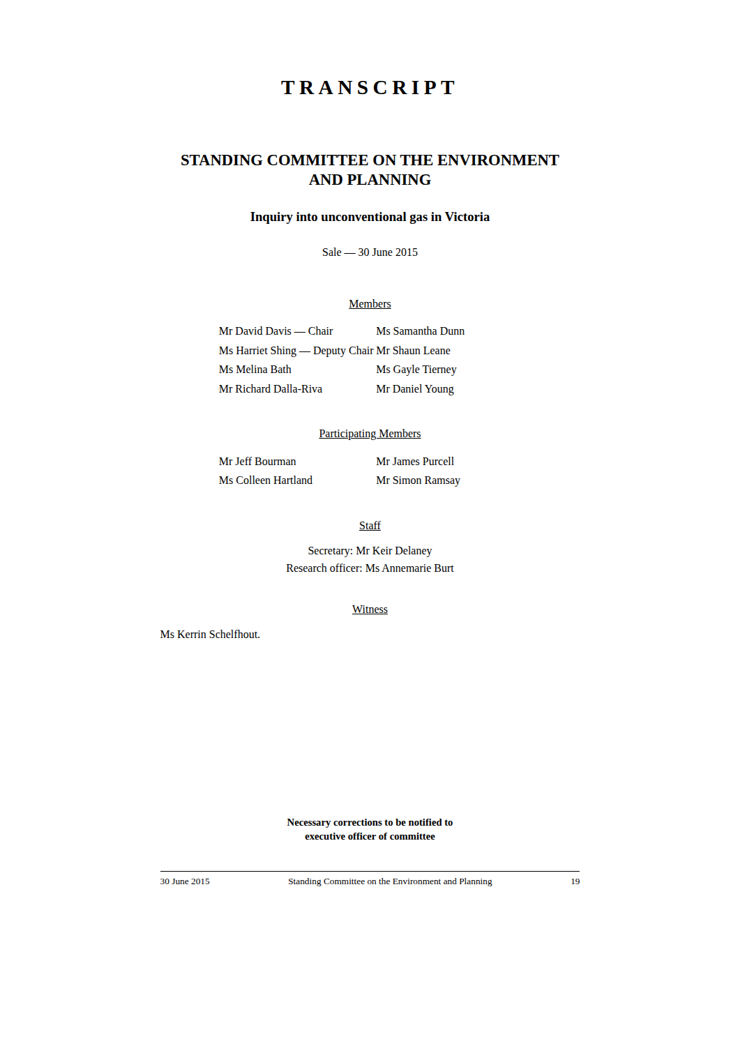TRANSCRIPT
STANDING COMMITTEE ON THE ENVIRONMENT
AND PLANNING
Inquiry into unconventional gas in Victoria
Sale — 30 June 2015
Members
| Mr David Davis — Chair | Ms Samantha Dunn |
| Ms Harriet Shing — Deputy Chair | Mr Shaun Leane |
| Ms Melina Bath | Ms Gayle Tierney |
| Mr Richard Dalla-Riva | Mr Daniel Young |
Participating Members
| Mr Jeff Bourman | Mr James Purcell |
| Ms Colleen Hartland | Mr Simon Ramsay |
Staff
Secretary: Mr Keir Delaney
Research officer: Ms Annemarie Burt
Witness
Ms Kerrin Schelfhout.
Necessary corrections to be notified to
executive officer of committee
30 June 2015 Standing Committee on the Environment and Planning 19